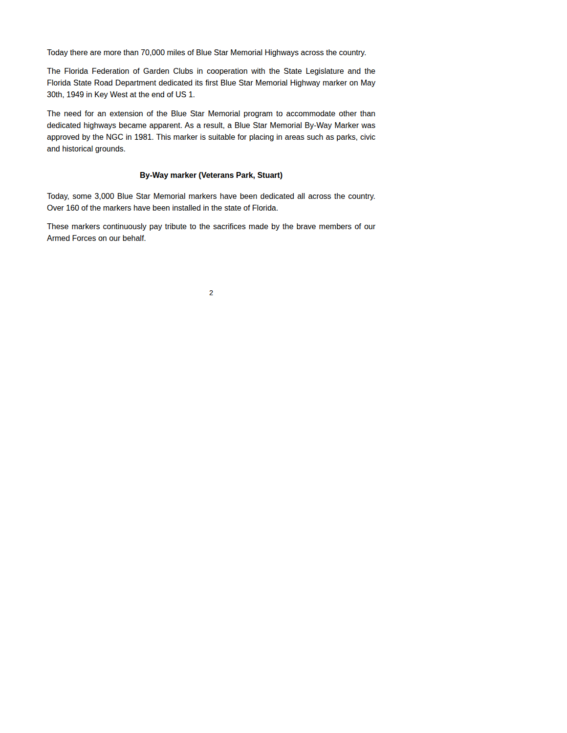Today there are more than 70,000 miles of Blue Star Memorial Highways across the country.
The Florida Federation of Garden Clubs in cooperation with the State Legislature and the Florida State Road Department dedicated its first Blue Star Memorial Highway marker on May 30th, 1949 in Key West at the end of US 1.
The need for an extension of the Blue Star Memorial program to accommodate other than dedicated highways became apparent. As a result, a Blue Star Memorial By-Way Marker was approved by the NGC in 1981. This marker is suitable for placing in areas such as parks, civic and historical grounds.
By-Way marker (Veterans Park, Stuart)
Today, some 3,000 Blue Star Memorial markers have been dedicated all across the country. Over 160 of the markers have been installed in the state of Florida.
These markers continuously pay tribute to the sacrifices made by the brave members of our Armed Forces on our behalf.
2